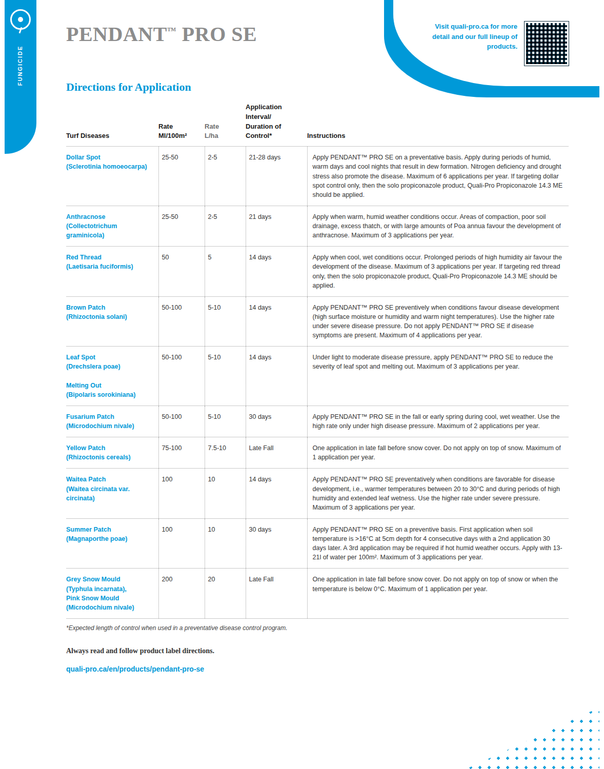FUNGICIDE
PENDANT™ PRO SE
Visit quali-pro.ca for more detail and our full lineup of products.
Directions for Application
| Turf Diseases | Rate Ml/100m² | Rate L/ha | Application Interval/ Duration of Control* | Instructions |
| --- | --- | --- | --- | --- |
| Dollar Spot (Sclerotinia homoeocarpa) | 25-50 | 2-5 | 21-28 days | Apply PENDANT™ PRO SE on a preventative basis. Apply during periods of humid, warm days and cool nights that result in dew formation. Nitrogen deficiency and drought stress also promote the disease. Maximum of 6 applications per year. If targeting dollar spot control only, then the solo propiconazole product, Quali-Pro Propiconazole 14.3 ME should be applied. |
| Anthracnose (Collectotrichum graminicola) | 25-50 | 2-5 | 21 days | Apply when warm, humid weather conditions occur. Areas of compaction, poor soil drainage, excess thatch, or with large amounts of Poa annua favour the development of anthracnose. Maximum of 3 applications per year. |
| Red Thread (Laetisaria fuciformis) | 50 | 5 | 14 days | Apply when cool, wet conditions occur. Prolonged periods of high humidity air favour the development of the disease. Maximum of 3 applications per year. If targeting red thread only, then the solo propiconazole product, Quali-Pro Propiconazole 14.3 ME should be applied. |
| Brown Patch (Rhizoctonia solani) | 50-100 | 5-10 | 14 days | Apply PENDANT™ PRO SE preventively when conditions favour disease development (high surface moisture or humidity and warm night temperatures). Use the higher rate under severe disease pressure. Do not apply PENDANT™ PRO SE if disease symptoms are present. Maximum of 4 applications per year. |
| Leaf Spot (Drechslera poae) Melting Out (Bipolaris sorokiniana) | 50-100 | 5-10 | 14 days | Under light to moderate disease pressure, apply PENDANT™ PRO SE to reduce the severity of leaf spot and melting out. Maximum of 3 applications per year. |
| Fusarium Patch (Microdochium nivale) | 50-100 | 5-10 | 30 days | Apply PENDANT™ PRO SE in the fall or early spring during cool, wet weather. Use the high rate only under high disease pressure. Maximum of 2 applications per year. |
| Yellow Patch (Rhizoctonis cereals) | 75-100 | 7.5-10 | Late Fall | One application in late fall before snow cover. Do not apply on top of snow. Maximum of 1 application per year. |
| Waitea Patch (Waitea circinata var. circinata) | 100 | 10 | 14 days | Apply PENDANT™ PRO SE preventatively when conditions are favorable for disease development, i.e., warmer temperatures between 20 to 30°C and during periods of high humidity and extended leaf wetness. Use the higher rate under severe pressure. Maximum of 3 applications per year. |
| Summer Patch (Magnaporthe poae) | 100 | 10 | 30 days | Apply PENDANT™ PRO SE on a preventive basis. First application when soil temperature is >16°C at 5cm depth for 4 consecutive days with a 2nd application 30 days later. A 3rd application may be required if hot humid weather occurs. Apply with 13-21l of water per 100m². Maximum of 3 applications per year. |
| Grey Snow Mould (Typhula incarnata), Pink Snow Mould (Microdochium nivale) | 200 | 20 | Late Fall | One application in late fall before snow cover. Do not apply on top of snow or when the temperature is below 0°C. Maximum of 1 application per year. |
*Expected length of control when used in a preventative disease control program.
Always read and follow product label directions.
quali-pro.ca/en/products/pendant-pro-se